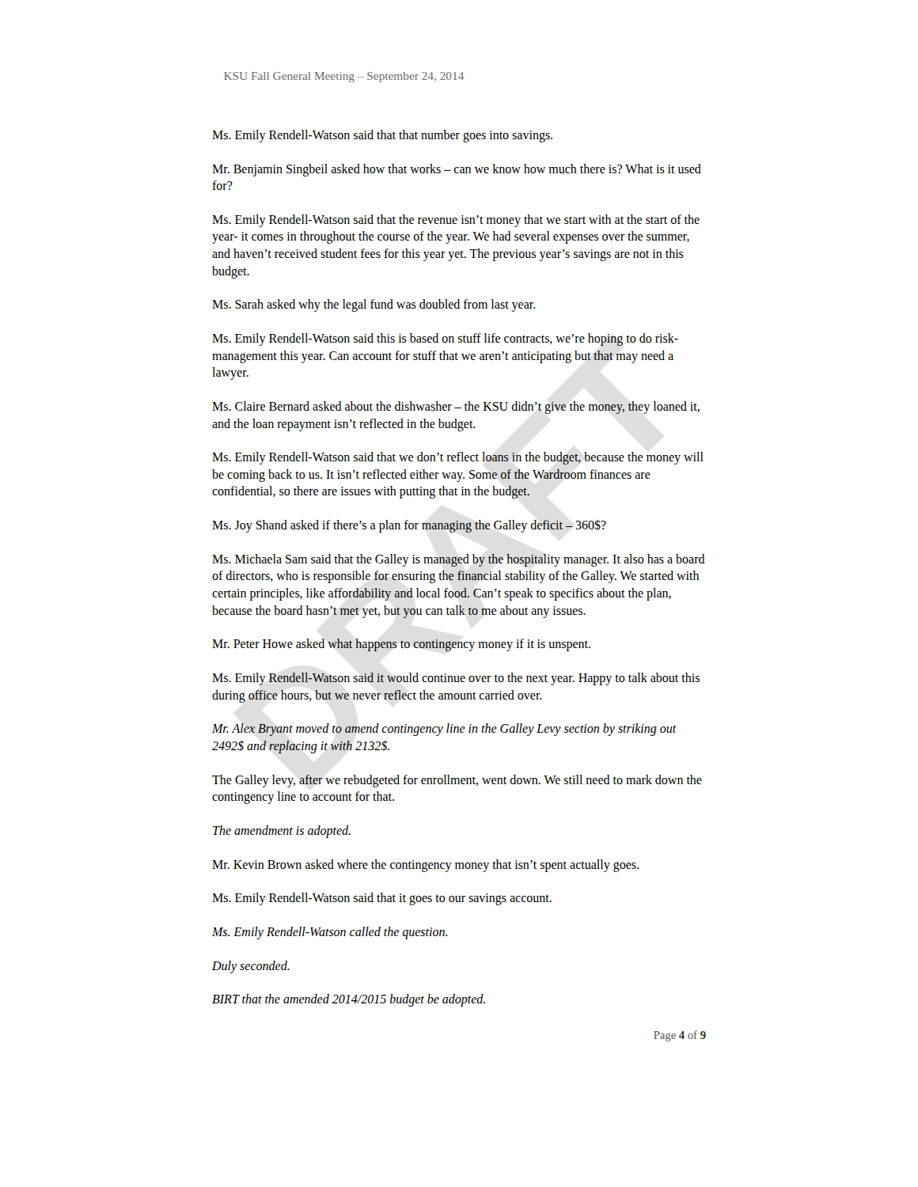DRAFT
KSU Fall General Meeting – September 24, 2014
Ms. Emily Rendell-Watson said that that number goes into savings.
Mr. Benjamin Singbeil asked how that works – can we know how much there is? What is it used for?
Ms. Emily Rendell-Watson said that the revenue isn’t money that we start with at the start of the year- it comes in throughout the course of the year. We had several expenses over the summer, and haven’t received student fees for this year yet. The previous year’s savings are not in this budget.
Ms. Sarah asked why the legal fund was doubled from last year.
Ms. Emily Rendell-Watson said this is based on stuff life contracts, we’re hoping to do risk-management this year. Can account for stuff that we aren’t anticipating but that may need a lawyer.
Ms. Claire Bernard asked about the dishwasher – the KSU didn’t give the money, they loaned it, and the loan repayment isn’t reflected in the budget.
Ms. Emily Rendell-Watson said that we don’t reflect loans in the budget, because the money will be coming back to us. It isn’t reflected either way. Some of the Wardroom finances are confidential, so there are issues with putting that in the budget.
Ms. Joy Shand asked if there’s a plan for managing the Galley deficit – 360$?
Ms. Michaela Sam said that the Galley is managed by the hospitality manager. It also has a board of directors, who is responsible for ensuring the financial stability of the Galley. We started with certain principles, like affordability and local food. Can’t speak to specifics about the plan, because the board hasn’t met yet, but you can talk to me about any issues.
Mr. Peter Howe asked what happens to contingency money if it is unspent.
Ms. Emily Rendell-Watson said it would continue over to the next year. Happy to talk about this during office hours, but we never reflect the amount carried over.
Mr. Alex Bryant moved to amend contingency line in the Galley Levy section by striking out 2492$ and replacing it with 2132$.
The Galley levy, after we rebudgeted for enrollment, went down. We still need to mark down the contingency line to account for that.
The amendment is adopted.
Mr. Kevin Brown asked where the contingency money that isn’t spent actually goes.
Ms. Emily Rendell-Watson said that it goes to our savings account.
Ms. Emily Rendell-Watson called the question.
Duly seconded.
BIRT that the amended 2014/2015 budget be adopted.
Page 4 of 9